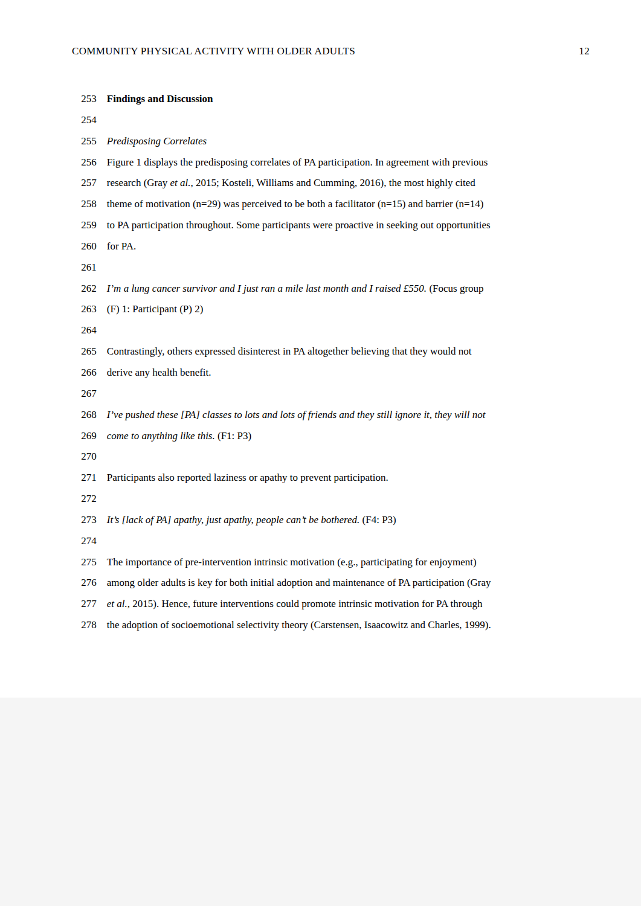Community Physical Activity with Older Adults 12
Findings and Discussion
Predisposing Correlates
Figure 1 displays the predisposing correlates of PA participation. In agreement with previous
research (Gray et al., 2015; Kosteli, Williams and Cumming, 2016), the most highly cited
theme of motivation (n=29) was perceived to be both a facilitator (n=15) and barrier (n=14)
to PA participation throughout. Some participants were proactive in seeking out opportunities
for PA.
I’m a lung cancer survivor and I just ran a mile last month and I raised £550. (Focus group
(F) 1: Participant (P) 2)
Contrastingly, others expressed disinterest in PA altogether believing that they would not
derive any health benefit.
I’ve pushed these [PA] classes to lots and lots of friends and they still ignore it, they will not
come to anything like this. (F1: P3)
Participants also reported laziness or apathy to prevent participation.
It’s [lack of PA] apathy, just apathy, people can’t be bothered. (F4: P3)
The importance of pre-intervention intrinsic motivation (e.g., participating for enjoyment)
among older adults is key for both initial adoption and maintenance of PA participation (Gray
et al., 2015). Hence, future interventions could promote intrinsic motivation for PA through
the adoption of socioemotional selectivity theory (Carstensen, Isaacowitz and Charles, 1999).